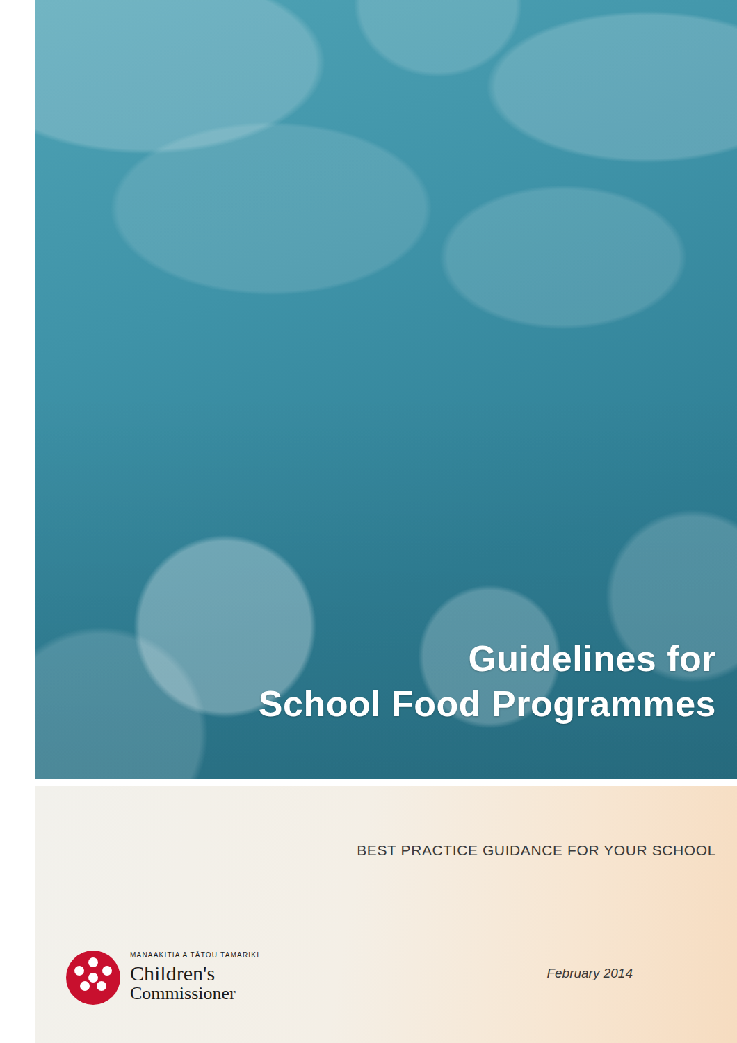Guidelines for
School Food Programmes
BEST PRACTICE GUIDANCE FOR YOUR SCHOOL
MANAAKITIA A TĀTOU TAMARIKI
Children'sCommissioner
February 2014